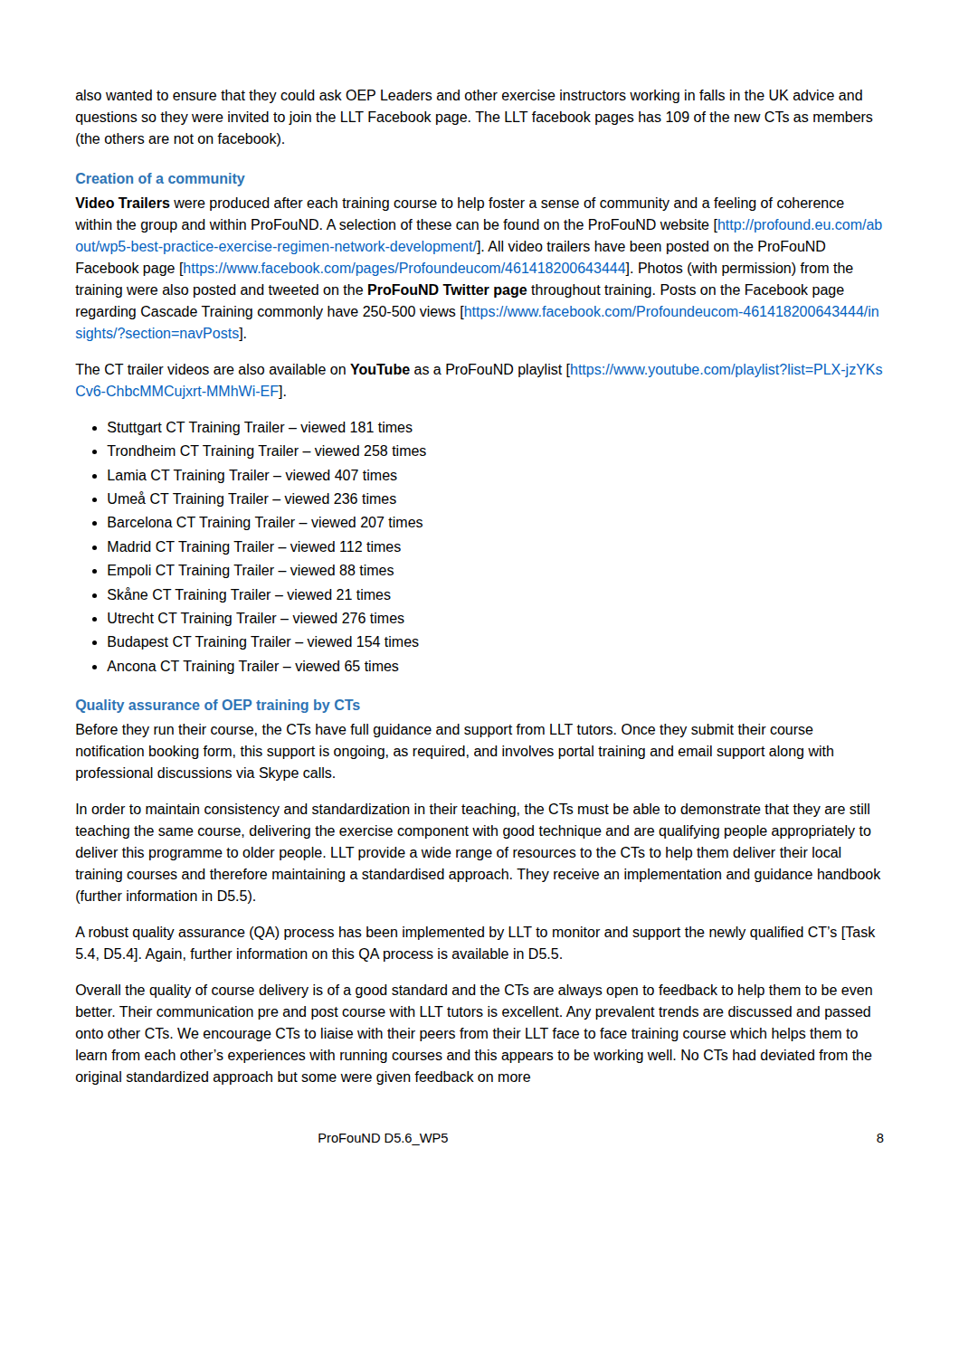also wanted to ensure that they could ask OEP Leaders and other exercise instructors working in falls in the UK advice and questions so they were invited to join the LLT Facebook page. The LLT facebook pages has 109 of the new CTs as members (the others are not on facebook).
Creation of a community
Video Trailers were produced after each training course to help foster a sense of community and a feeling of coherence within the group and within ProFouND. A selection of these can be found on the ProFouND website [http://profound.eu.com/about/wp5-best-practice-exercise-regimen-network-development/]. All video trailers have been posted on the ProFouND Facebook page [https://www.facebook.com/pages/Profoundeucom/461418200643444]. Photos (with permission) from the training were also posted and tweeted on the ProFouND Twitter page throughout training. Posts on the Facebook page regarding Cascade Training commonly have 250-500 views [https://www.facebook.com/Profoundeucom-461418200643444/insights/?section=navPosts].
The CT trailer videos are also available on YouTube as a ProFouND playlist [https://www.youtube.com/playlist?list=PLX-jzYKsCv6-ChbcMMCujxrt-MMhWi-EF].
Stuttgart CT Training Trailer – viewed 181 times
Trondheim CT Training Trailer – viewed 258 times
Lamia CT Training Trailer – viewed 407 times
Umeå CT Training Trailer – viewed 236 times
Barcelona CT Training Trailer – viewed 207 times
Madrid CT Training Trailer – viewed 112 times
Empoli CT Training Trailer – viewed 88 times
Skåne CT Training Trailer – viewed 21 times
Utrecht CT Training Trailer – viewed 276 times
Budapest CT Training Trailer – viewed 154 times
Ancona CT Training Trailer – viewed 65 times
Quality assurance of OEP training by CTs
Before they run their course, the CTs have full guidance and support from LLT tutors. Once they submit their course notification booking form, this support is ongoing, as required, and involves portal training and email support along with professional discussions via Skype calls.
In order to maintain consistency and standardization in their teaching, the CTs must be able to demonstrate that they are still teaching the same course, delivering the exercise component with good technique and are qualifying people appropriately to deliver this programme to older people. LLT provide a wide range of resources to the CTs to help them deliver their local training courses and therefore maintaining a standardised approach. They receive an implementation and guidance handbook (further information in D5.5).
A robust quality assurance (QA) process has been implemented by LLT to monitor and support the newly qualified CT’s [Task 5.4, D5.4]. Again, further information on this QA process is available in D5.5.
Overall the quality of course delivery is of a good standard and the CTs are always open to feedback to help them to be even better. Their communication pre and post course with LLT tutors is excellent. Any prevalent trends are discussed and passed onto other CTs. We encourage CTs to liaise with their peers from their LLT face to face training course which helps them to learn from each other’s experiences with running courses and this appears to be working well. No CTs had deviated from the original standardized approach but some were given feedback on more
ProFouND D5.6_WP5 8